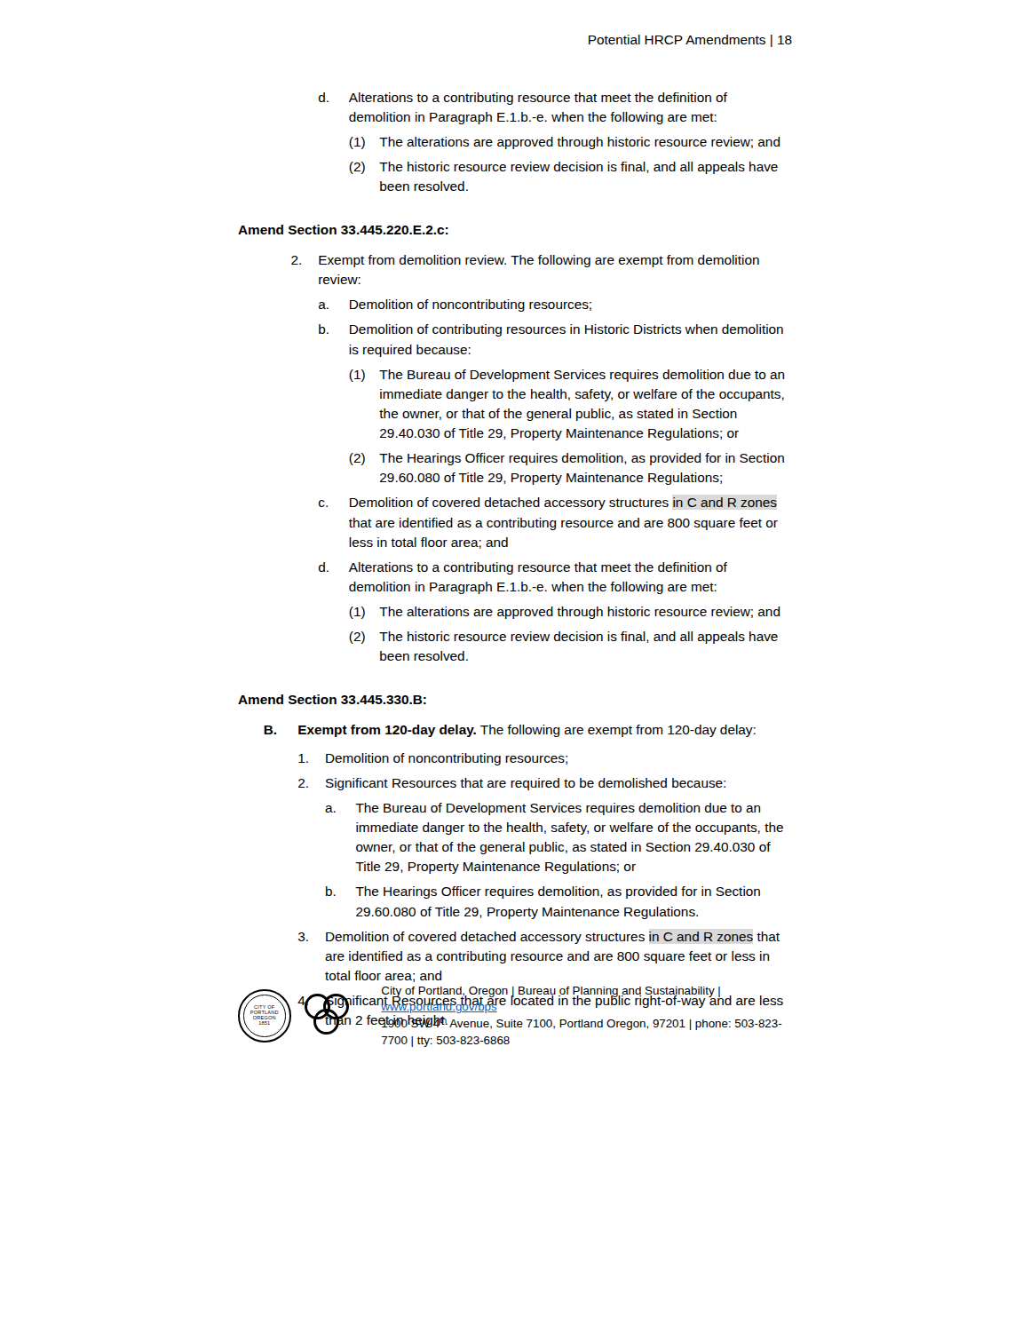Potential HRCP Amendments | 18
d. Alterations to a contributing resource that meet the definition of demolition in Paragraph E.1.b.-e. when the following are met:
(1) The alterations are approved through historic resource review; and
(2) The historic resource review decision is final, and all appeals have been resolved.
Amend Section 33.445.220.E.2.c:
2. Exempt from demolition review. The following are exempt from demolition review:
a. Demolition of noncontributing resources;
b. Demolition of contributing resources in Historic Districts when demolition is required because:
(1) The Bureau of Development Services requires demolition due to an immediate danger to the health, safety, or welfare of the occupants, the owner, or that of the general public, as stated in Section 29.40.030 of Title 29, Property Maintenance Regulations; or
(2) The Hearings Officer requires demolition, as provided for in Section 29.60.080 of Title 29, Property Maintenance Regulations;
c. Demolition of covered detached accessory structures in C and R zones that are identified as a contributing resource and are 800 square feet or less in total floor area; and
d. Alterations to a contributing resource that meet the definition of demolition in Paragraph E.1.b.-e. when the following are met:
(1) The alterations are approved through historic resource review; and
(2) The historic resource review decision is final, and all appeals have been resolved.
Amend Section 33.445.330.B:
B. Exempt from 120-day delay. The following are exempt from 120-day delay:
1. Demolition of noncontributing resources;
2. Significant Resources that are required to be demolished because:
a. The Bureau of Development Services requires demolition due to an immediate danger to the health, safety, or welfare of the occupants, the owner, or that of the general public, as stated in Section 29.40.030 of Title 29, Property Maintenance Regulations; or
b. The Hearings Officer requires demolition, as provided for in Section 29.60.080 of Title 29, Property Maintenance Regulations.
3. Demolition of covered detached accessory structures in C and R zones that are identified as a contributing resource and are 800 square feet or less in total floor area; and
4. Significant Resources that are located in the public right-of-way and are less than 2 feet in height.
CITY OF
PORTLAND
OREGON
1851
City of Portland, Oregon | Bureau of Planning and Sustainability | www.portland.gov/bps
1900 SW 4th Avenue, Suite 7100, Portland Oregon, 97201 | phone: 503-823-7700 | tty: 503-823-6868